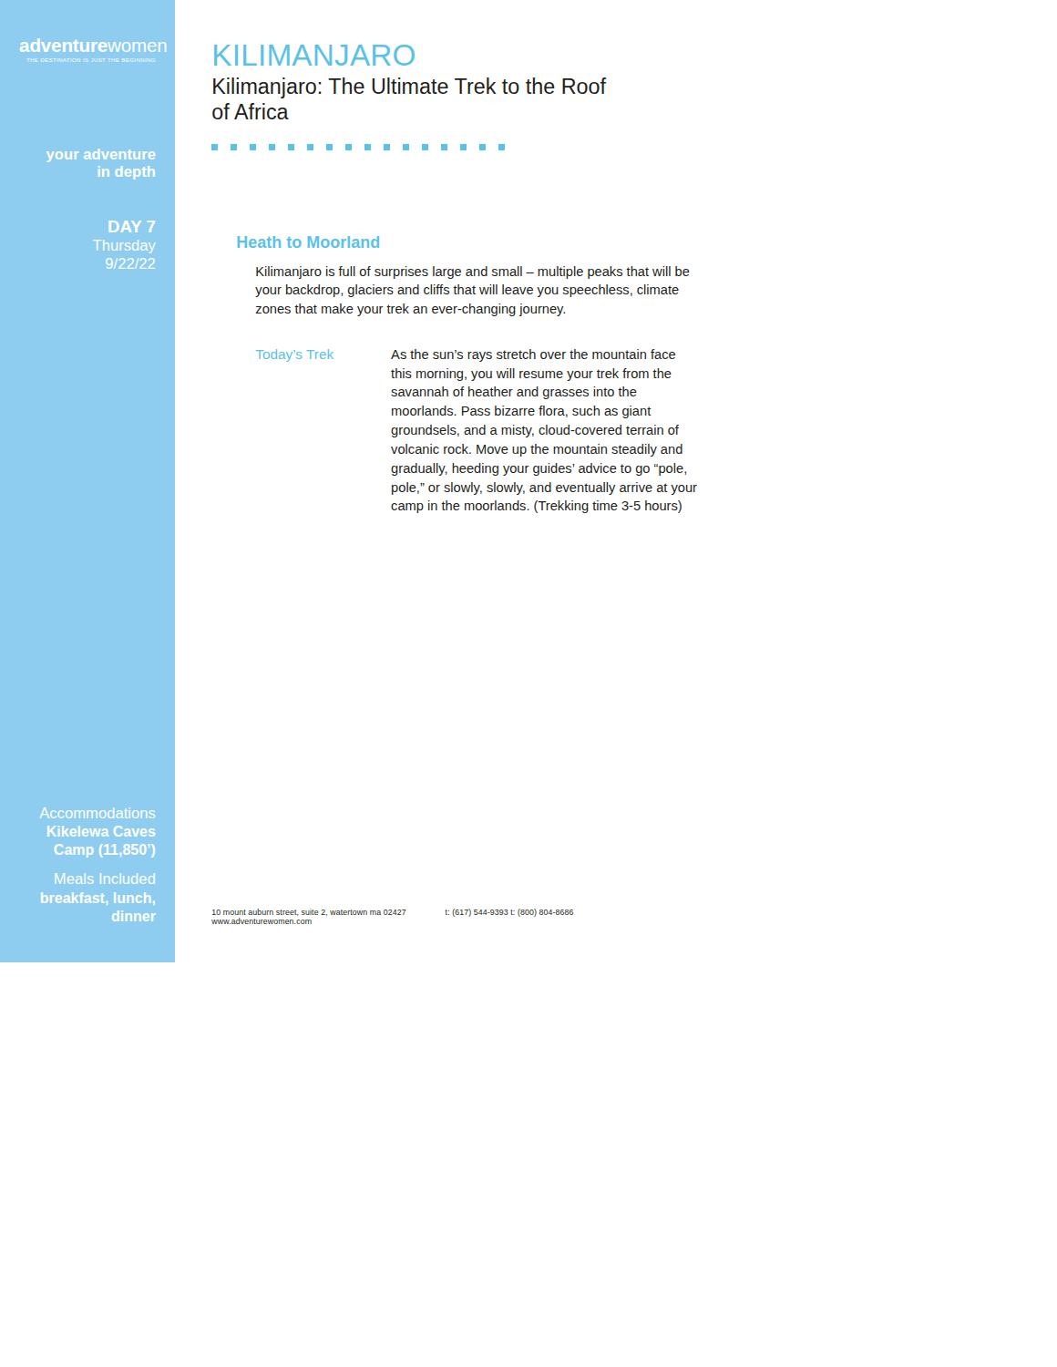adventure women
The destination is just the beginning
your adventure
in depth
DAY 7
Thursday
9/22/22
Accommodations
Kikelewa Caves
Camp (11,850’)
Meals Included
breakfast, lunch,
dinner
KILIMANJARO
Kilimanjaro: The Ultimate Trek to the Roof
of Africa
Heath to Moorland
Kilimanjaro is full of surprises large and small – multiple peaks that will be your backdrop, glaciers and cliffs that will leave you speechless, climate zones that make your trek an ever-changing journey.
Today’s Trek
As the sun’s rays stretch over the mountain face this morning, you will resume your trek from the savannah of heather and grasses into the moorlands. Pass bizarre flora, such as giant groundsels, and a misty, cloud-covered terrain of volcanic rock. Move up the mountain steadily and gradually, heeding your guides’ advice to go “pole, pole,” or slowly, slowly, and eventually arrive at your camp in the moorlands. (Trekking time 3-5 hours)
10 mount auburn street, suite 2, watertown ma 02427 t: (617) 544-9393 t: (800) 804-8686 www.adventurewomen.com